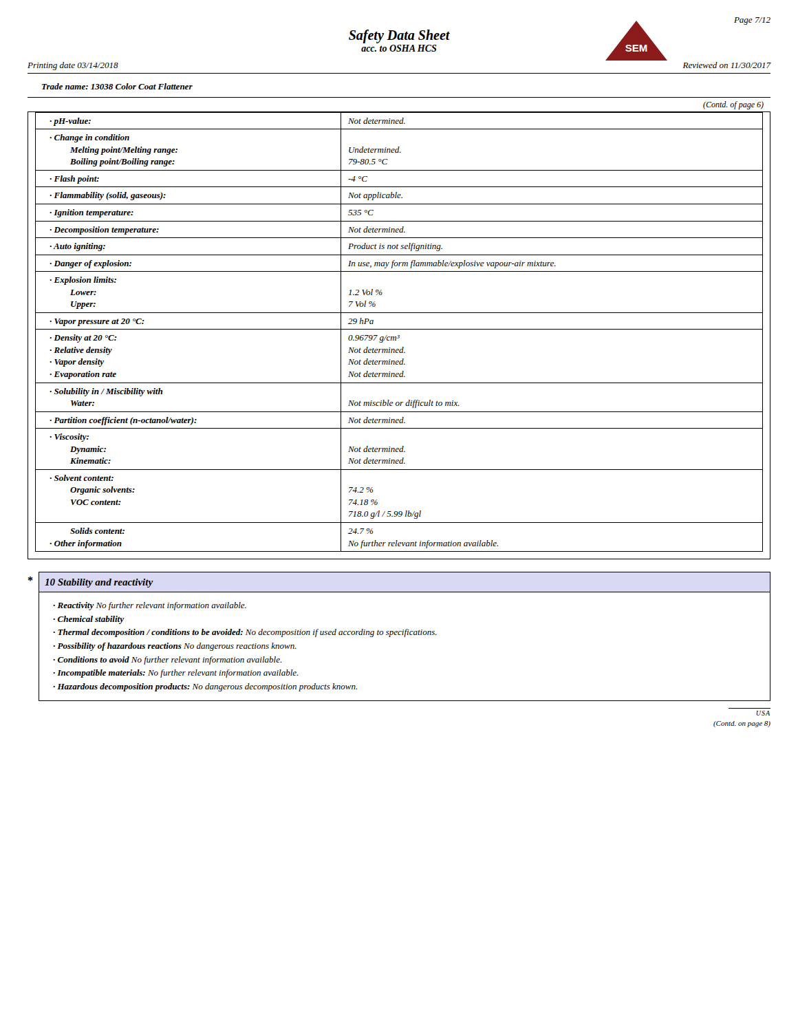Page 7/12
SEM
Safety Data Sheet
acc. to OSHA HCS
Printing date 03/14/2018 Reviewed on 11/30/2017
Trade name: 13038 Color Coat Flattener
(Contd. of page 6)
| · pH-value: | Not determined. |
| · Change in condition Melting point/Melting range: Boiling point/Boiling range: | Undetermined. 79-80.5 °C |
| · Flash point: | -4 °C |
| · Flammability (solid, gaseous): | Not applicable. |
| · Ignition temperature: | 535 °C |
| · Decomposition temperature: | Not determined. |
| · Auto igniting: | Product is not selfigniting. |
| · Danger of explosion: | In use, may form flammable/explosive vapour-air mixture. |
| · Explosion limits: Lower: Upper: | 1.2 Vol % 7 Vol % |
| · Vapor pressure at 20 °C: | 29 hPa |
| · Density at 20 °C: · Relative density · Vapor density · Evaporation rate | 0.96797 g/cm³ Not determined. Not determined. Not determined. |
| · Solubility in / Miscibility with Water: | Not miscible or difficult to mix. |
| · Partition coefficient (n-octanol/water): | Not determined. |
| · Viscosity: Dynamic: Kinematic: | Not determined. Not determined. |
| · Solvent content: Organic solvents: VOC content: | 74.2 % 74.18 % 718.0 g/l / 5.99 lb/gl |
| Solids content: · Other information | 24.7 % No further relevant information available. |
*
10 Stability and reactivity
· Reactivity No further relevant information available.
· Chemical stability
· Thermal decomposition / conditions to be avoided: No decomposition if used according to specifications.
· Possibility of hazardous reactions No dangerous reactions known.
· Conditions to avoid No further relevant information available.
· Incompatible materials: No further relevant information available.
· Hazardous decomposition products: No dangerous decomposition products known.
USA
(Contd. on page 8)